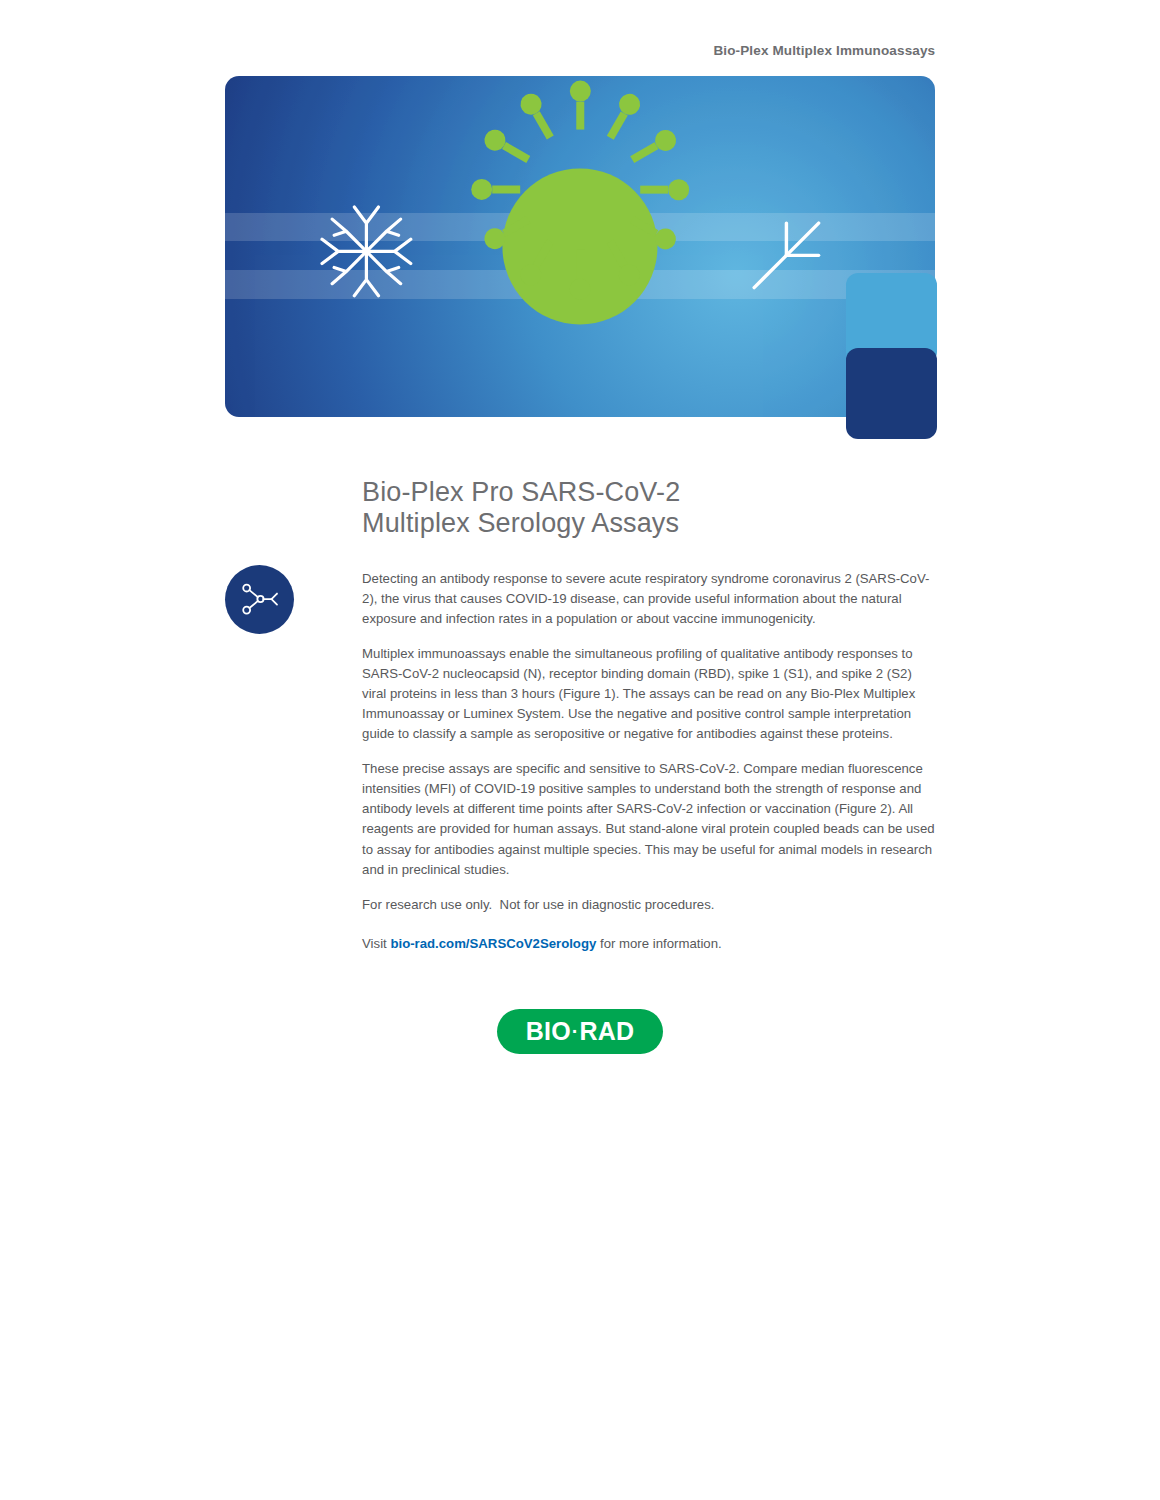Bio-Plex Multiplex Immunoassays
Bio-Plex Pro SARS-CoV-2
Multiplex Serology Assays
Detecting an antibody response to severe acute respiratory syndrome coronavirus 2 (SARS-CoV-2), the virus that causes COVID-19 disease, can provide useful information about the natural exposure and infection rates in a population or about vaccine immunogenicity.
Multiplex immunoassays enable the simultaneous profiling of qualitative antibody responses to SARS-CoV-2 nucleocapsid (N), receptor binding domain (RBD), spike 1 (S1), and spike 2 (S2) viral proteins in less than 3 hours (Figure 1). The assays can be read on any Bio-Plex Multiplex Immunoassay or Luminex System. Use the negative and positive control sample interpretation guide to classify a sample as seropositive or negative for antibodies against these proteins.
These precise assays are specific and sensitive to SARS-CoV-2. Compare median fluorescence intensities (MFI) of COVID-19 positive samples to understand both the strength of response and antibody levels at different time points after SARS-CoV-2 infection or vaccination (Figure 2). All reagents are provided for human assays. But stand-alone viral protein coupled beads can be used to assay for antibodies against multiple species. This may be useful for animal models in research and in preclinical studies.
For research use only. Not for use in diagnostic procedures.
Visit bio-rad.com/SARSCoV2Serology for more information.
BIO·RAD